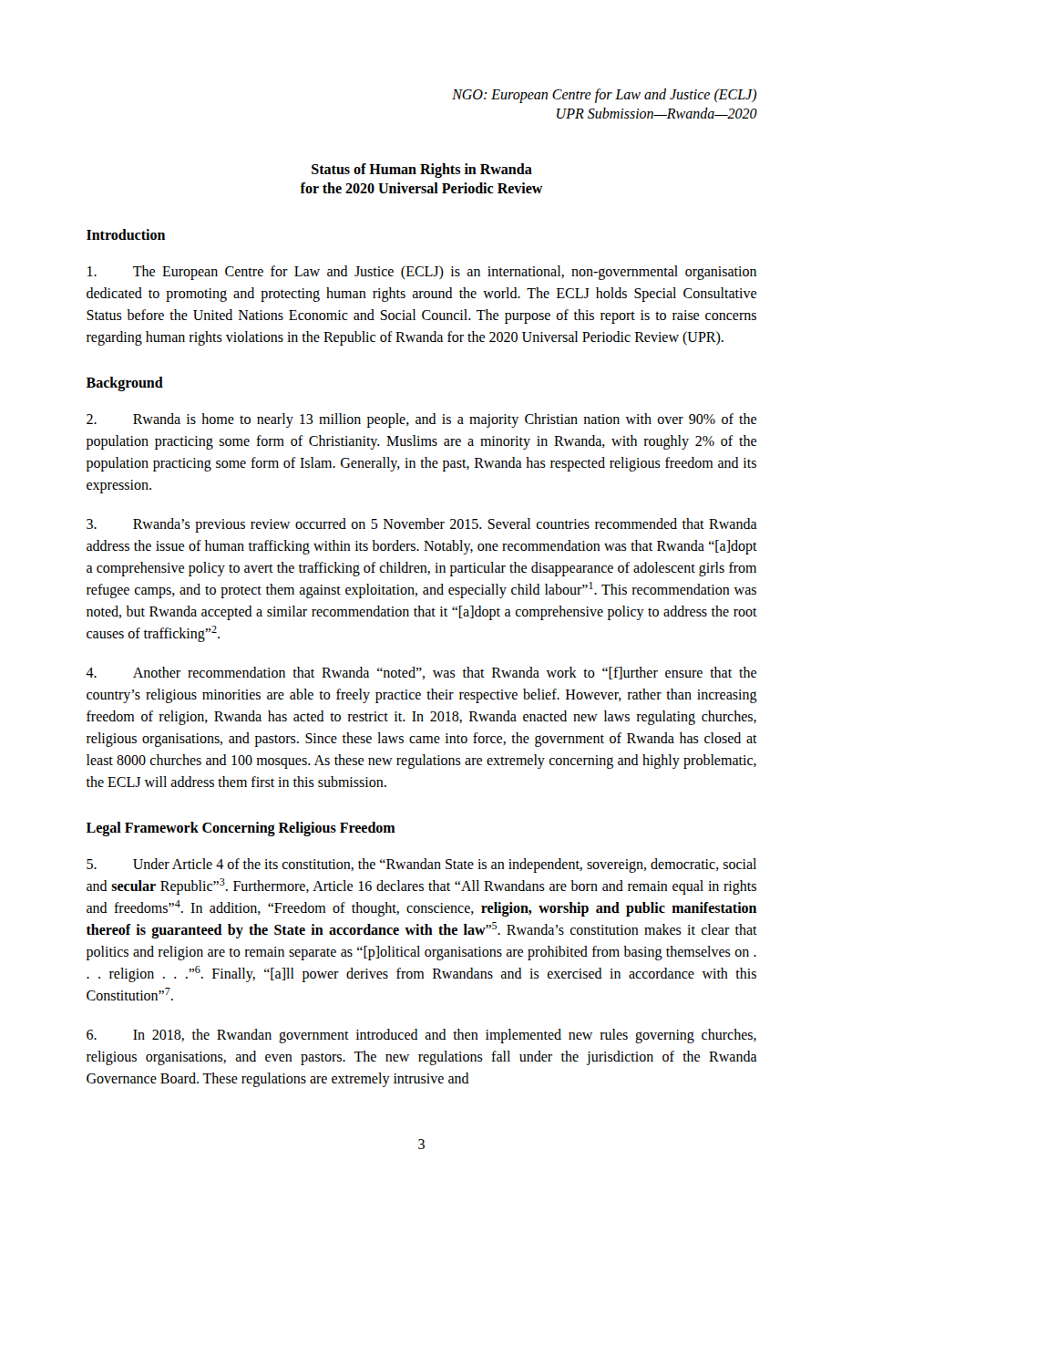NGO: European Centre for Law and Justice (ECLJ)
UPR Submission—Rwanda—2020
Status of Human Rights in Rwanda
for the 2020 Universal Periodic Review
Introduction
1. The European Centre for Law and Justice (ECLJ) is an international, non-governmental organisation dedicated to promoting and protecting human rights around the world. The ECLJ holds Special Consultative Status before the United Nations Economic and Social Council. The purpose of this report is to raise concerns regarding human rights violations in the Republic of Rwanda for the 2020 Universal Periodic Review (UPR).
Background
2. Rwanda is home to nearly 13 million people, and is a majority Christian nation with over 90% of the population practicing some form of Christianity. Muslims are a minority in Rwanda, with roughly 2% of the population practicing some form of Islam. Generally, in the past, Rwanda has respected religious freedom and its expression.
3. Rwanda’s previous review occurred on 5 November 2015. Several countries recommended that Rwanda address the issue of human trafficking within its borders. Notably, one recommendation was that Rwanda “[a]dopt a comprehensive policy to avert the trafficking of children, in particular the disappearance of adolescent girls from refugee camps, and to protect them against exploitation, and especially child labour”1. This recommendation was noted, but Rwanda accepted a similar recommendation that it “[a]dopt a comprehensive policy to address the root causes of trafficking”2.
4. Another recommendation that Rwanda “noted”, was that Rwanda work to “[f]urther ensure that the country’s religious minorities are able to freely practice their respective belief. However, rather than increasing freedom of religion, Rwanda has acted to restrict it. In 2018, Rwanda enacted new laws regulating churches, religious organisations, and pastors. Since these laws came into force, the government of Rwanda has closed at least 8000 churches and 100 mosques. As these new regulations are extremely concerning and highly problematic, the ECLJ will address them first in this submission.
Legal Framework Concerning Religious Freedom
5. Under Article 4 of the its constitution, the “Rwandan State is an independent, sovereign, democratic, social and secular Republic”3. Furthermore, Article 16 declares that “All Rwandans are born and remain equal in rights and freedoms”4. In addition, “Freedom of thought, conscience, religion, worship and public manifestation thereof is guaranteed by the State in accordance with the law”5. Rwanda’s constitution makes it clear that politics and religion are to remain separate as “[p]olitical organisations are prohibited from basing themselves on . . . religion . . .”6. Finally, “[a]ll power derives from Rwandans and is exercised in accordance with this Constitution”7.
6. In 2018, the Rwandan government introduced and then implemented new rules governing churches, religious organisations, and even pastors. The new regulations fall under the jurisdiction of the Rwanda Governance Board. These regulations are extremely intrusive and
3